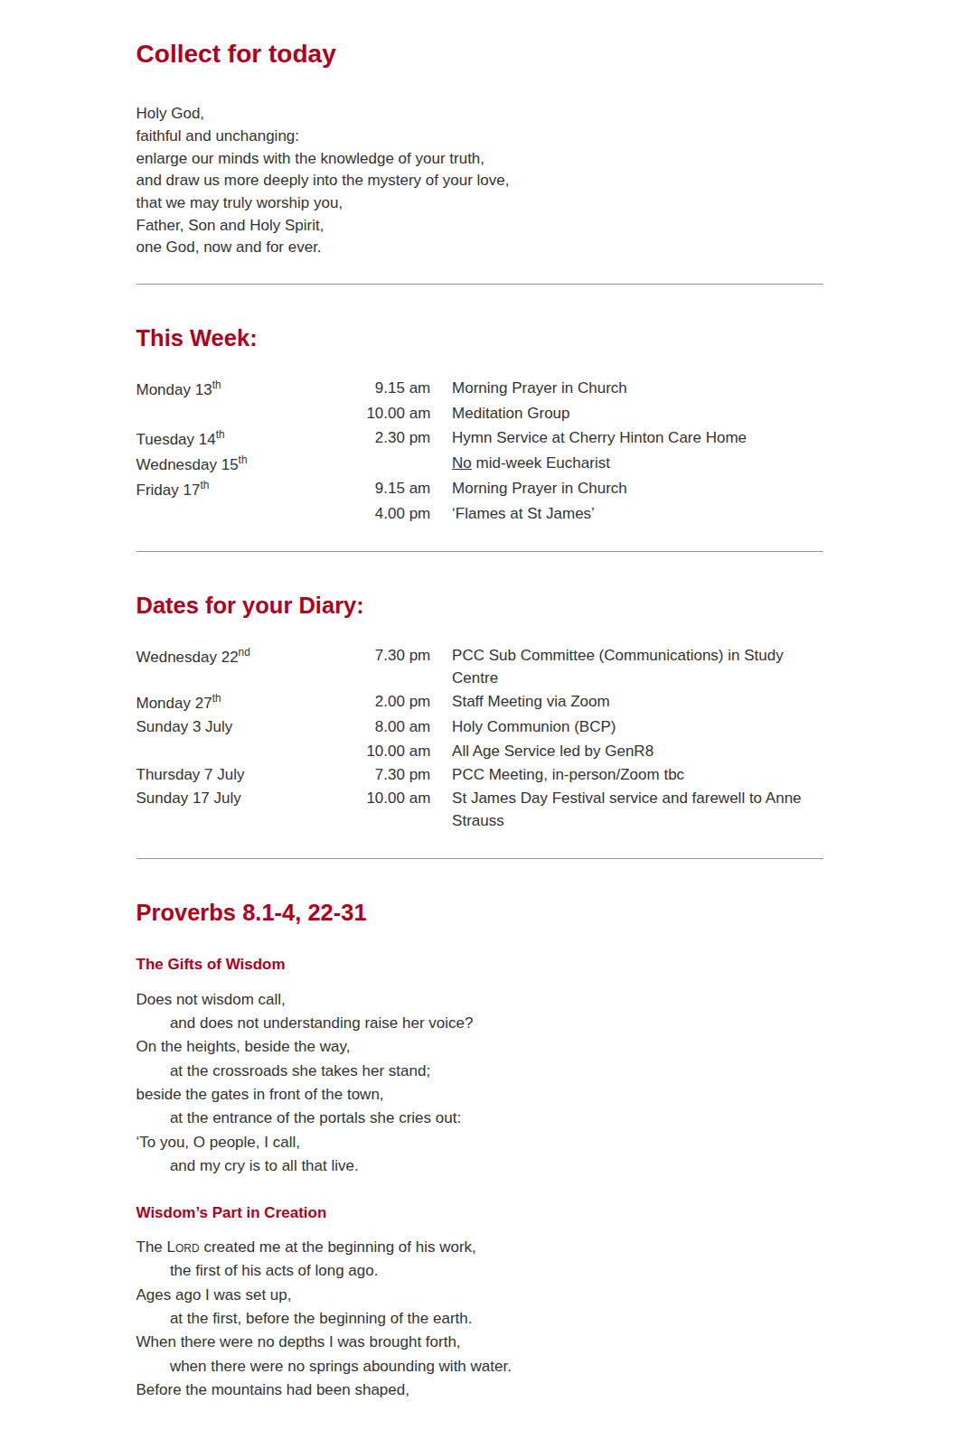Collect for today
Holy God,
faithful and unchanging:
enlarge our minds with the knowledge of your truth,
and draw us more deeply into the mystery of your love,
that we may truly worship you,
Father, Son and Holy Spirit,
one God, now and for ever.
This Week:
| Monday 13 th | 9.15 am | Morning Prayer in Church |
| | 10.00 am | Meditation Group |
| Tuesday 14 th | 2.30 pm | Hymn Service at Cherry Hinton Care Home |
| Wednesday 15 th | | No mid-week Eucharist |
| Friday 17 th | 9.15 am | Morning Prayer in Church |
| | 4.00 pm | ‘Flames at St James’ |
Dates for your Diary:
| Wednesday 22 nd | 7.30 pm | PCC Sub Committee (Communications) in Study Centre |
| Monday 27 th | 2.00 pm | Staff Meeting via Zoom |
| Sunday 3 July | 8.00 am | Holy Communion (BCP) |
| | 10.00 am | All Age Service led by GenR8 |
| Thursday 7 July | 7.30 pm | PCC Meeting, in-person/Zoom tbc |
| Sunday 17 July | 10.00 am | St James Day Festival service and farewell to Anne Strauss |
Proverbs 8.1-4, 22-31
The Gifts of Wisdom
Does not wisdom call,
and does not understanding raise her voice?
On the heights, beside the way,
at the crossroads she takes her stand;
beside the gates in front of the town,
at the entrance of the portals she cries out:
‘To you, O people, I call,
and my cry is to all that live.
Wisdom’s Part in Creation
The Lord created me at the beginning of his work,
the first of his acts of long ago.
Ages ago I was set up,
at the first, before the beginning of the earth.
When there were no depths I was brought forth,
when there were no springs abounding with water.
Before the mountains had been shaped,